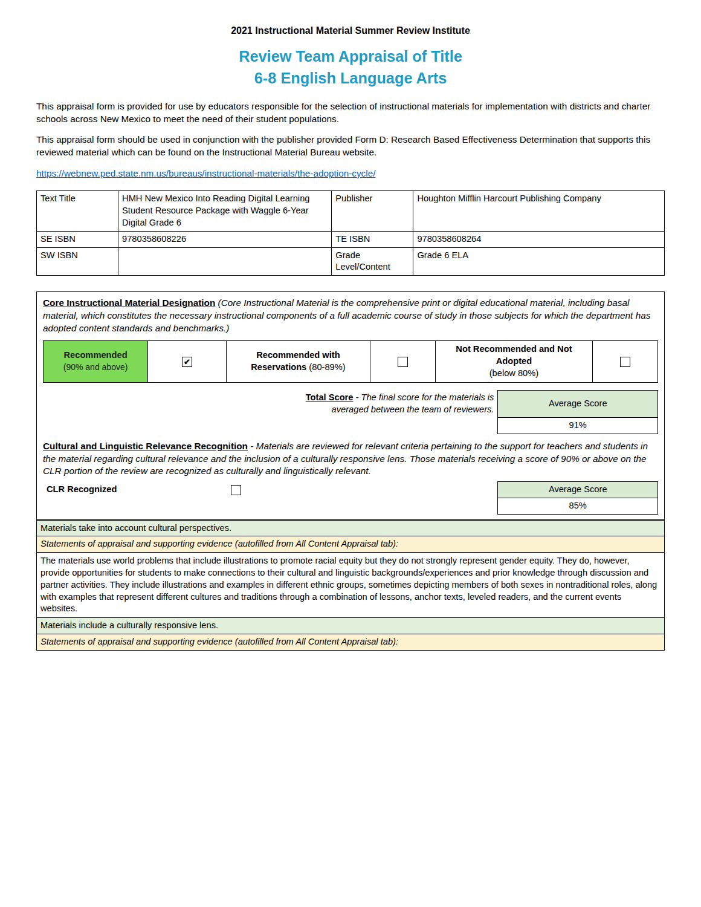2021 Instructional Material Summer Review Institute
Review Team Appraisal of Title
6-8 English Language Arts
This appraisal form is provided for use by educators responsible for the selection of instructional materials for implementation with districts and charter schools across New Mexico to meet the need of their student populations.
This appraisal form should be used in conjunction with the publisher provided Form D: Research Based Effectiveness Determination that supports this reviewed material which can be found on the Instructional Material Bureau website.
https://webnew.ped.state.nm.us/bureaus/instructional-materials/the-adoption-cycle/
| Text Title | HMH New Mexico Into Reading Digital Learning Student Resource Package with Waggle 6-Year Digital Grade 6 | Publisher | Houghton Mifflin Harcourt Publishing Company |
| SE ISBN | 9780358608226 | TE ISBN | 9780358608264 |
| SW ISBN | | Grade Level/Content | Grade 6 ELA |
| Core Instructional Material Designation (Core Instructional Material is the comprehensive print or digital educational material, including basal material, which constitutes the necessary instructional components of a full academic course of study in those subjects for which the department has adopted content standards and benchmarks.) / Recommended (90% and above) / ✔ / Recommended with Reservations (80-89%) / / Not Recommended and Not Adopted (below 80%) / / / / Total Score - The final score for the materials is averaged between the team of reviewers. / Average Score / / / / 91% / Cultural and Linguistic Relevance Recognition - Materials are reviewed for relevant criteria pertaining to the support for teachers and students in the material regarding cultural relevance and the inclusion of a culturally responsive lens. Those materials receiving a score of 90% or above on the CLR portion of the review are recognized as culturally and linguistically relevant. / CLR Recognized / / / Average Score / / / / / 85% / |
| Materials take into account cultural perspectives. |
| Statements of appraisal and supporting evidence (autofilled from All Content Appraisal tab): |
| The materials use world problems that include illustrations to promote racial equity but they do not strongly represent gender equity. They do, however, provide opportunities for students to make connections to their cultural and linguistic backgrounds/experiences and prior knowledge through discussion and partner activities. They include illustrations and examples in different ethnic groups, sometimes depicting members of both sexes in nontraditional roles, along with examples that represent different cultures and traditions through a combination of lessons, anchor texts, leveled readers, and the current events websites. |
| Materials include a culturally responsive lens. |
| Statements of appraisal and supporting evidence (autofilled from All Content Appraisal tab): |